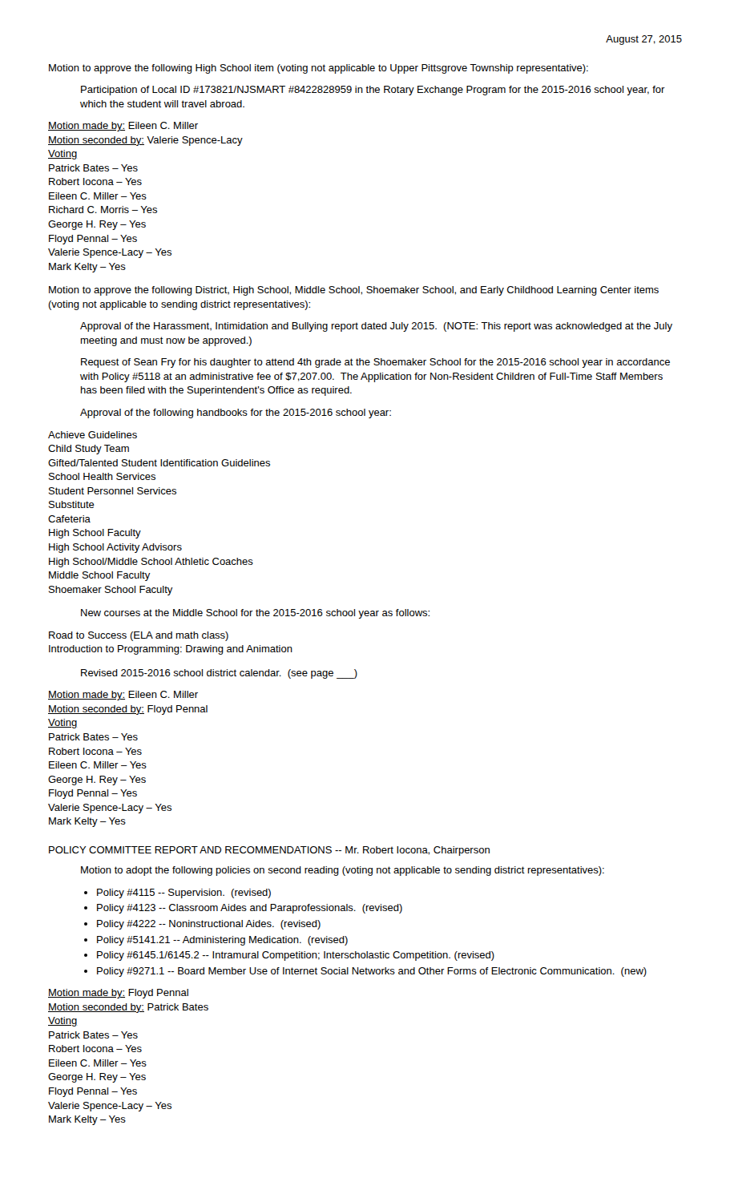August 27, 2015
Motion to approve the following High School item (voting not applicable to Upper Pittsgrove Township representative):
Participation of Local ID #173821/NJSMART #8422828959 in the Rotary Exchange Program for the 2015-2016 school year, for which the student will travel abroad.
Motion made by: Eileen C. Miller
Motion seconded by: Valerie Spence-Lacy
Voting
Patrick Bates – Yes
Robert Iocona – Yes
Eileen C. Miller – Yes
Richard C. Morris – Yes
George H. Rey – Yes
Floyd Pennal – Yes
Valerie Spence-Lacy – Yes
Mark Kelty – Yes
Motion to approve the following District, High School, Middle School, Shoemaker School, and Early Childhood Learning Center items (voting not applicable to sending district representatives):
Approval of the Harassment, Intimidation and Bullying report dated July 2015. (NOTE: This report was acknowledged at the July meeting and must now be approved.)
Request of Sean Fry for his daughter to attend 4th grade at the Shoemaker School for the 2015-2016 school year in accordance with Policy #5118 at an administrative fee of $7,207.00. The Application for Non-Resident Children of Full-Time Staff Members has been filed with the Superintendent's Office as required.
Approval of the following handbooks for the 2015-2016 school year:
Achieve Guidelines
Child Study Team
Gifted/Talented Student Identification Guidelines
School Health Services
Student Personnel Services
Substitute
Cafeteria
High School Faculty
High School Activity Advisors
High School/Middle School Athletic Coaches
Middle School Faculty
Shoemaker School Faculty
New courses at the Middle School for the 2015-2016 school year as follows:
Road to Success (ELA and math class)
Introduction to Programming: Drawing and Animation
Revised 2015-2016 school district calendar. (see page ___)
Motion made by: Eileen C. Miller
Motion seconded by: Floyd Pennal
Voting
Patrick Bates – Yes
Robert Iocona – Yes
Eileen C. Miller – Yes
George H. Rey – Yes
Floyd Pennal – Yes
Valerie Spence-Lacy – Yes
Mark Kelty – Yes
POLICY COMMITTEE REPORT AND RECOMMENDATIONS -- Mr. Robert Iocona, Chairperson
Motion to adopt the following policies on second reading (voting not applicable to sending district representatives):
Policy #4115 -- Supervision. (revised)
Policy #4123 -- Classroom Aides and Paraprofessionals. (revised)
Policy #4222 -- Noninstructional Aides. (revised)
Policy #5141.21 -- Administering Medication. (revised)
Policy #6145.1/6145.2 -- Intramural Competition; Interscholastic Competition. (revised)
Policy #9271.1 -- Board Member Use of Internet Social Networks and Other Forms of Electronic Communication. (new)
Motion made by: Floyd Pennal
Motion seconded by: Patrick Bates
Voting
Patrick Bates – Yes
Robert Iocona – Yes
Eileen C. Miller – Yes
George H. Rey – Yes
Floyd Pennal – Yes
Valerie Spence-Lacy – Yes
Mark Kelty – Yes